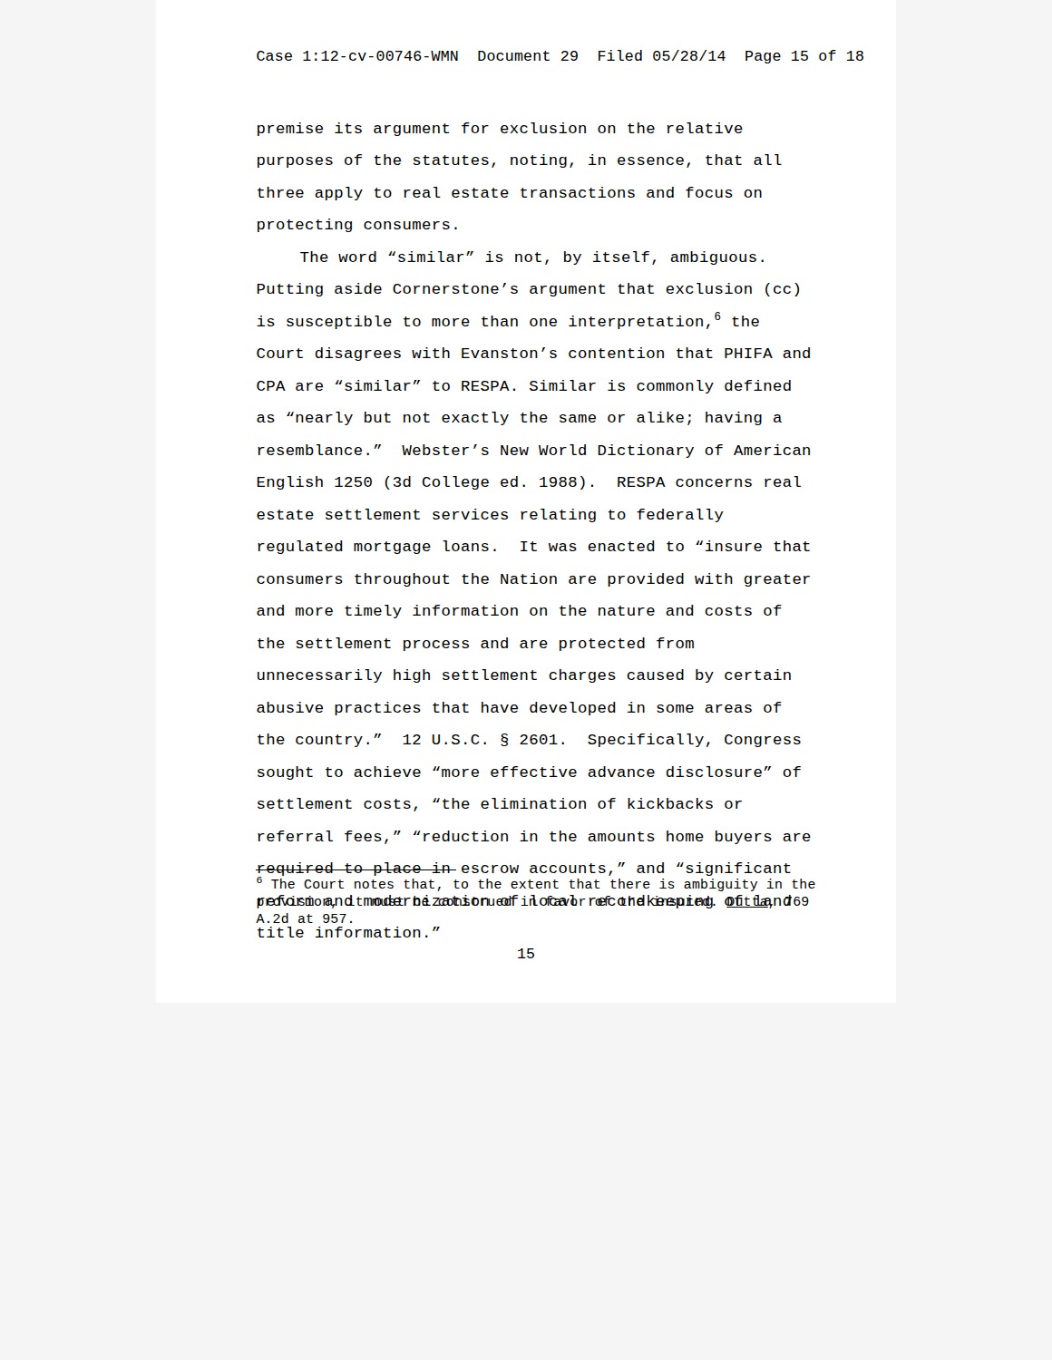Case 1:12-cv-00746-WMN Document 29 Filed 05/28/14 Page 15 of 18
premise its argument for exclusion on the relative purposes of the statutes, noting, in essence, that all three apply to real estate transactions and focus on protecting consumers.
The word “similar” is not, by itself, ambiguous. Putting aside Cornerstone’s argument that exclusion (cc) is susceptible to more than one interpretation,6 the Court disagrees with Evanston’s contention that PHIFA and CPA are “similar” to RESPA. Similar is commonly defined as “nearly but not exactly the same or alike; having a resemblance.” Webster’s New World Dictionary of American English 1250 (3d College ed. 1988). RESPA concerns real estate settlement services relating to federally regulated mortgage loans. It was enacted to “insure that consumers throughout the Nation are provided with greater and more timely information on the nature and costs of the settlement process and are protected from unnecessarily high settlement charges caused by certain abusive practices that have developed in some areas of the country.” 12 U.S.C. § 2601. Specifically, Congress sought to achieve “more effective advance disclosure” of settlement costs, “the elimination of kickbacks or referral fees,” “reduction in the amounts home buyers are required to place in escrow accounts,” and “significant reform and modernization of local recordkeeping of land title information.”
6 The Court notes that, to the extent that there is ambiguity in the provision, it must be construed in favor of the insured. Dutta, 769 A.2d at 957.
15